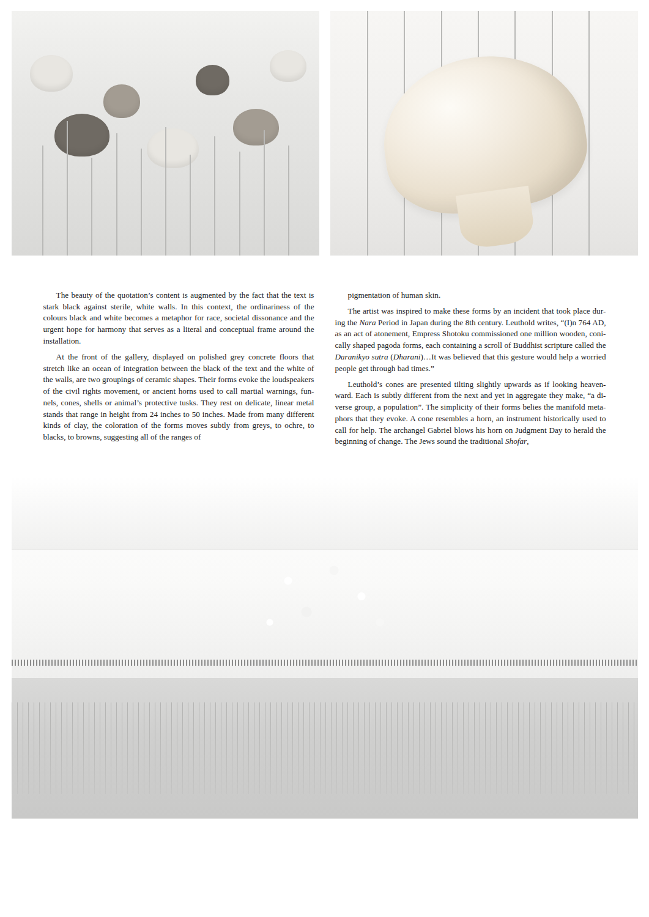Installation view
Detail of ceramic form
The beauty of the quotation’s content is augmented by the fact that the text is stark black against sterile, white walls. In this context, the ordinariness of the colours black and white becomes a metaphor for race, societal dissonance and the urgent hope for harmony that serves as a literal and conceptual frame around the installation.
At the front of the gallery, displayed on polished grey concrete floors that stretch like an ocean of integration between the black of the text and the white of the walls, are two groupings of ceramic shapes. Their forms evoke the loudspeakers of the civil rights movement, or ancient horns used to call martial warnings, funnels, cones, shells or animal’s protective tusks. They rest on delicate, linear metal stands that range in height from 24 inches to 50 inches. Made from many different kinds of clay, the coloration of the forms moves subtly from greys, to ochre, to blacks, to browns, suggesting all of the ranges of
pigmentation of human skin.
The artist was inspired to make these forms by an incident that took place during the Nara Period in Japan during the 8th century. Leuthold writes, “(I)n 764 AD, as an act of atonement, Empress Shotoku commissioned one million wooden, conically shaped pagoda forms, each containing a scroll of Buddhist scripture called the Daranikyo sutra (Dharani)…It was believed that this gesture would help a worried people get through bad times.”
Leuthold’s cones are presented tilting slightly upwards as if looking heavenward. Each is subtly different from the next and yet in aggregate they make, “a diverse group, a population”. The simplicity of their forms belies the manifold metaphors that they evoke. A cone resembles a horn, an instrument historically used to call for help. The archangel Gabriel blows his horn on Judgment Day to herald the beginning of change. The Jews sound the traditional Shofar,